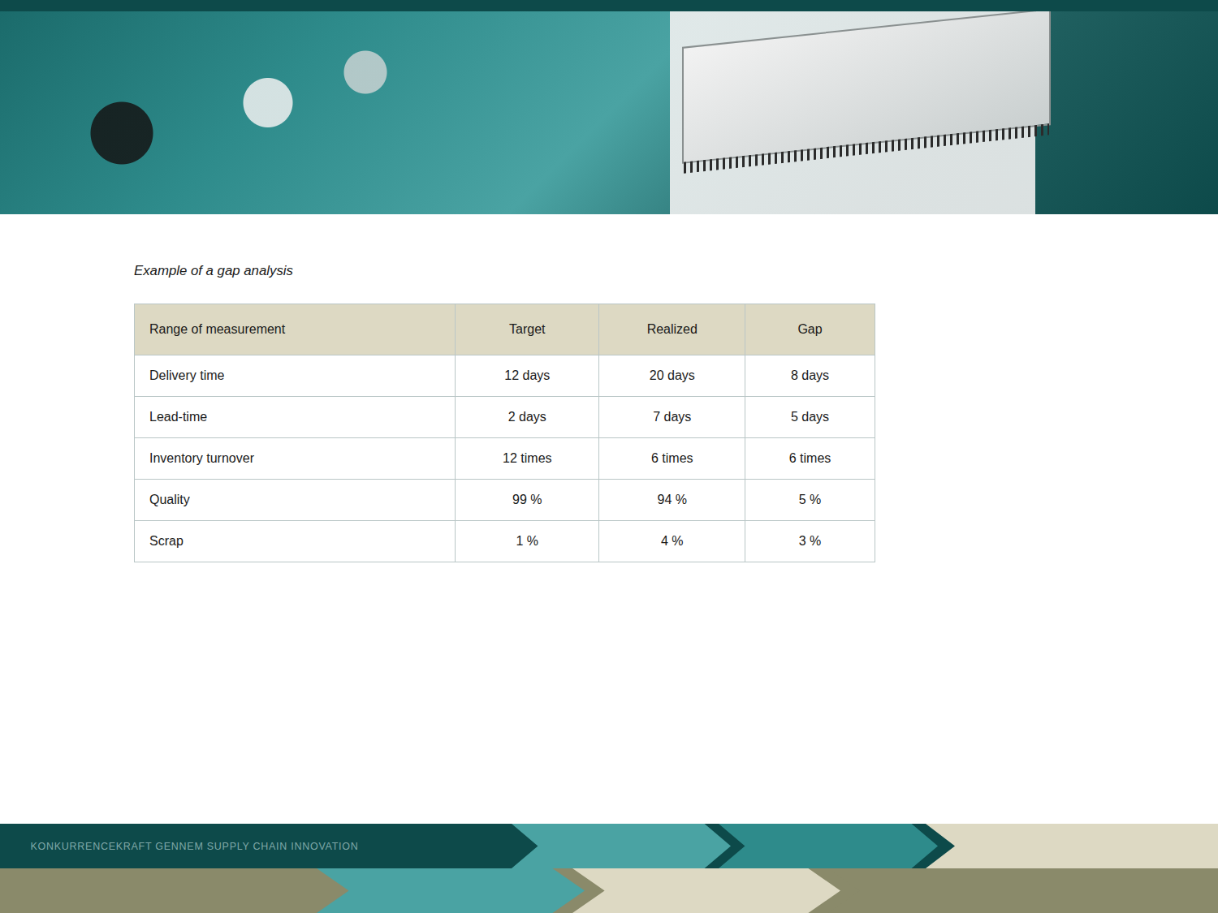Example of a gap analysis
| Range of measurement | Target | Realized | Gap |
| --- | --- | --- | --- |
| Delivery time | 12 days | 20 days | 8 days |
| Lead-time | 2 days | 7 days | 5 days |
| Inventory turnover | 12 times | 6 times | 6 times |
| Quality | 99 % | 94 % | 5 % |
| Scrap | 1 % | 4 % | 3 % |
Konkurrencekraft gennem supply chain innovation